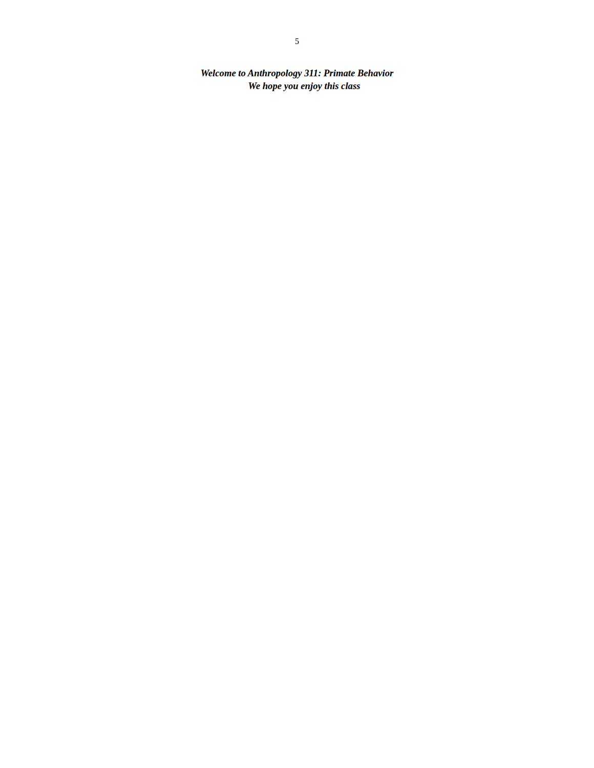5
Welcome to Anthropology 311: Primate Behavior We hope you enjoy this class